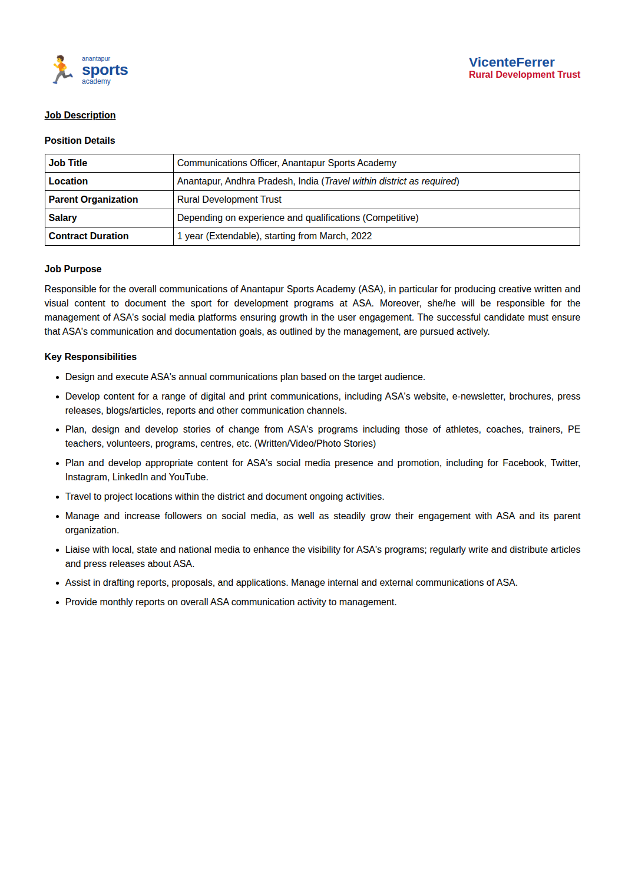🏃 anantapur sports academy
VicenteFerrer
Rural Development Trust
Job Description
Position Details
| Job Title | Communications Officer, Anantapur Sports Academy |
| Location | Anantapur, Andhra Pradesh, India ( Travel within district as required ) |
| Parent Organization | Rural Development Trust |
| Salary | Depending on experience and qualifications (Competitive) |
| Contract Duration | 1 year (Extendable), starting from March, 2022 |
Job Purpose
Responsible for the overall communications of Anantapur Sports Academy (ASA), in particular for producing creative written and visual content to document the sport for development programs at ASA. Moreover, she/he will be responsible for the management of ASA's social media platforms ensuring growth in the user engagement. The successful candidate must ensure that ASA's communication and documentation goals, as outlined by the management, are pursued actively.
Key Responsibilities
Design and execute ASA's annual communications plan based on the target audience.
Develop content for a range of digital and print communications, including ASA's website, e-newsletter, brochures, press releases, blogs/articles, reports and other communication channels.
Plan, design and develop stories of change from ASA's programs including those of athletes, coaches, trainers, PE teachers, volunteers, programs, centres, etc. (Written/Video/Photo Stories)
Plan and develop appropriate content for ASA's social media presence and promotion, including for Facebook, Twitter, Instagram, LinkedIn and YouTube.
Travel to project locations within the district and document ongoing activities.
Manage and increase followers on social media, as well as steadily grow their engagement with ASA and its parent organization.
Liaise with local, state and national media to enhance the visibility for ASA's programs; regularly write and distribute articles and press releases about ASA.
Assist in drafting reports, proposals, and applications. Manage internal and external communications of ASA.
Provide monthly reports on overall ASA communication activity to management.